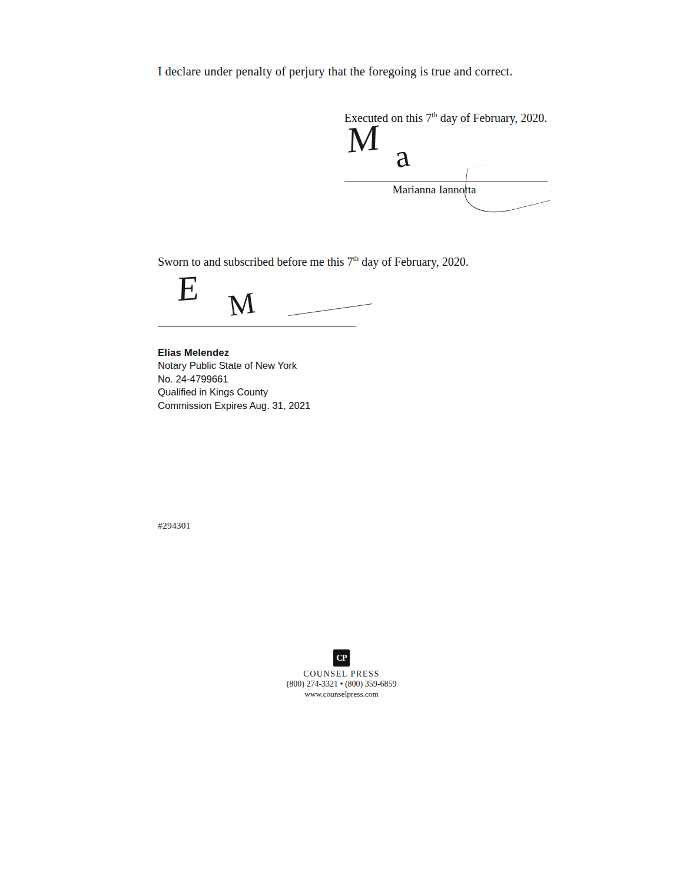I declare under penalty of perjury that the foregoing is true and correct.
Executed on this 7th day of February, 2020.
M a Marianna Iannotta
Sworn to and subscribed before me this 7th day of February, 2020.
E M
Elias Melendez
Notary Public State of New York
No. 24-4799661
Qualified in Kings County
Commission Expires Aug. 31, 2021
#294301
CP
COUNSEL PRESS
(800) 274-3321 • (800) 359-6859
www.counselpress.com